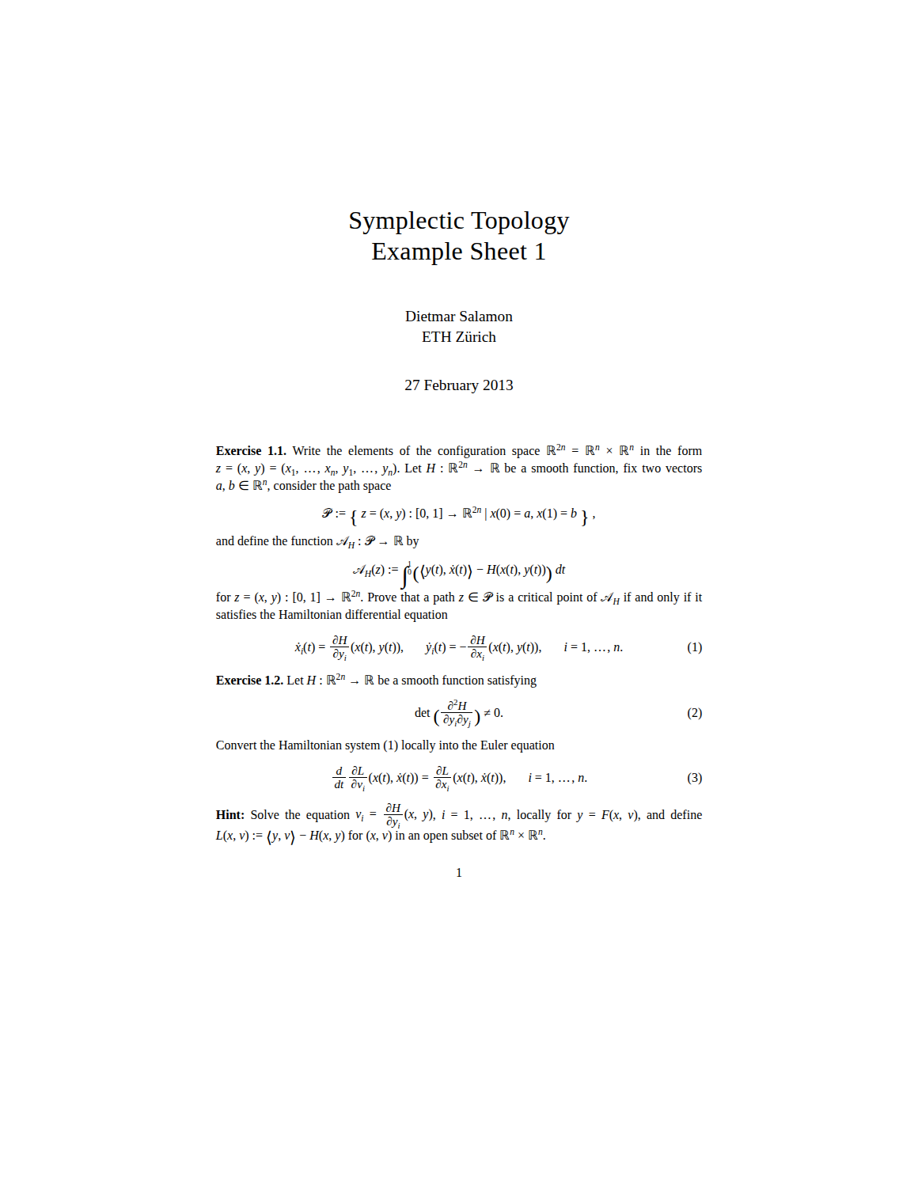Symplectic Topology
Example Sheet 1
Dietmar Salamon
ETH Zürich
27 February 2013
Exercise 1.1. Write the elements of the configuration space ℝ2n = ℝn × ℝn in the form z = (x, y) = (x1, …, xn, y1, …, yn). Let H : ℝ2n → ℝ be a smooth function, fix two vectors a, b ∈ ℝn, consider the path space
𝒫 := { z = (x, y) : [0, 1] → ℝ2n | x(0) = a, x(1) = b } ,
and define the function 𝒜H : 𝒫 → ℝ by
𝒜H(z) := ∫10(⟨y(t), ẋ(t)⟩ − H(x(t), y(t))) dt
for z = (x, y) : [0, 1] → ℝ2n. Prove that a path z ∈ 𝒫 is a critical point of 𝒜H if and only if it satisfies the Hamiltonian differential equation
ẋi(t) = ∂H∂yi(x(t), y(t)), ẏi(t) = −∂H∂xi(x(t), y(t)), i = 1, …, n. (1)
Exercise 1.2. Let H : ℝ2n → ℝ be a smooth function satisfying
det (∂2H∂yi∂yj) ≠ 0. (2)
Convert the Hamiltonian system (1) locally into the Euler equation
ddt∂L∂vi(x(t), ẋ(t)) = ∂L∂xi(x(t), ẋ(t)), i = 1, …, n. (3)
Hint: Solve the equation vi = ∂H∂yi(x, y), i = 1, …, n, locally for y = F(x, v), and define L(x, v) := ⟨y, v⟩ − H(x, y) for (x, v) in an open subset of ℝn × ℝn.
1